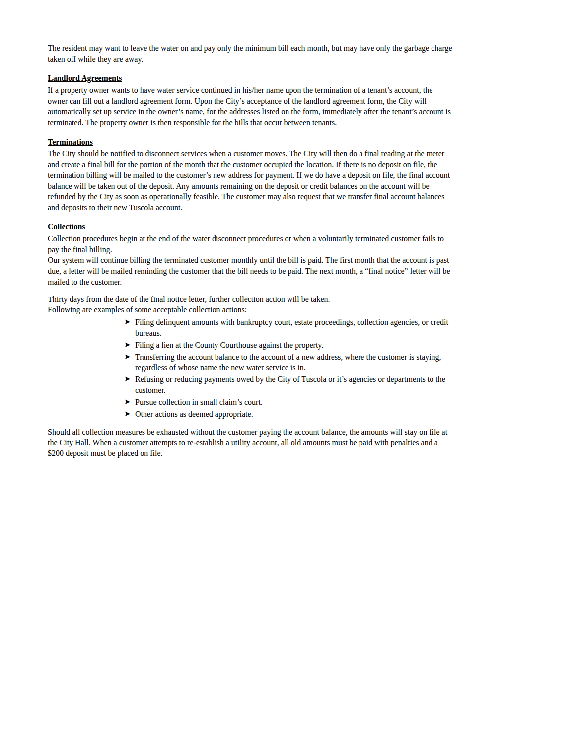The resident may want to leave the water on and pay only the minimum bill each month, but may have only the garbage charge taken off while they are away.
Landlord Agreements
If a property owner wants to have water service continued in his/her name upon the termination of a tenant’s account, the owner can fill out a landlord agreement form. Upon the City’s acceptance of the landlord agreement form, the City will automatically set up service in the owner’s name, for the addresses listed on the form, immediately after the tenant’s account is terminated. The property owner is then responsible for the bills that occur between tenants.
Terminations
The City should be notified to disconnect services when a customer moves. The City will then do a final reading at the meter and create a final bill for the portion of the month that the customer occupied the location. If there is no deposit on file, the termination billing will be mailed to the customer’s new address for payment. If we do have a deposit on file, the final account balance will be taken out of the deposit. Any amounts remaining on the deposit or credit balances on the account will be refunded by the City as soon as operationally feasible. The customer may also request that we transfer final account balances and deposits to their new Tuscola account.
Collections
Collection procedures begin at the end of the water disconnect procedures or when a voluntarily terminated customer fails to pay the final billing.
Our system will continue billing the terminated customer monthly until the bill is paid. The first month that the account is past due, a letter will be mailed reminding the customer that the bill needs to be paid. The next month, a “final notice” letter will be mailed to the customer.
Thirty days from the date of the final notice letter, further collection action will be taken.
Following are examples of some acceptable collection actions:
Filing delinquent amounts with bankruptcy court, estate proceedings, collection agencies, or credit bureaus.
Filing a lien at the County Courthouse against the property.
Transferring the account balance to the account of a new address, where the customer is staying, regardless of whose name the new water service is in.
Refusing or reducing payments owed by the City of Tuscola or it’s agencies or departments to the customer.
Pursue collection in small claim’s court.
Other actions as deemed appropriate.
Should all collection measures be exhausted without the customer paying the account balance, the amounts will stay on file at the City Hall. When a customer attempts to re-establish a utility account, all old amounts must be paid with penalties and a $200 deposit must be placed on file.